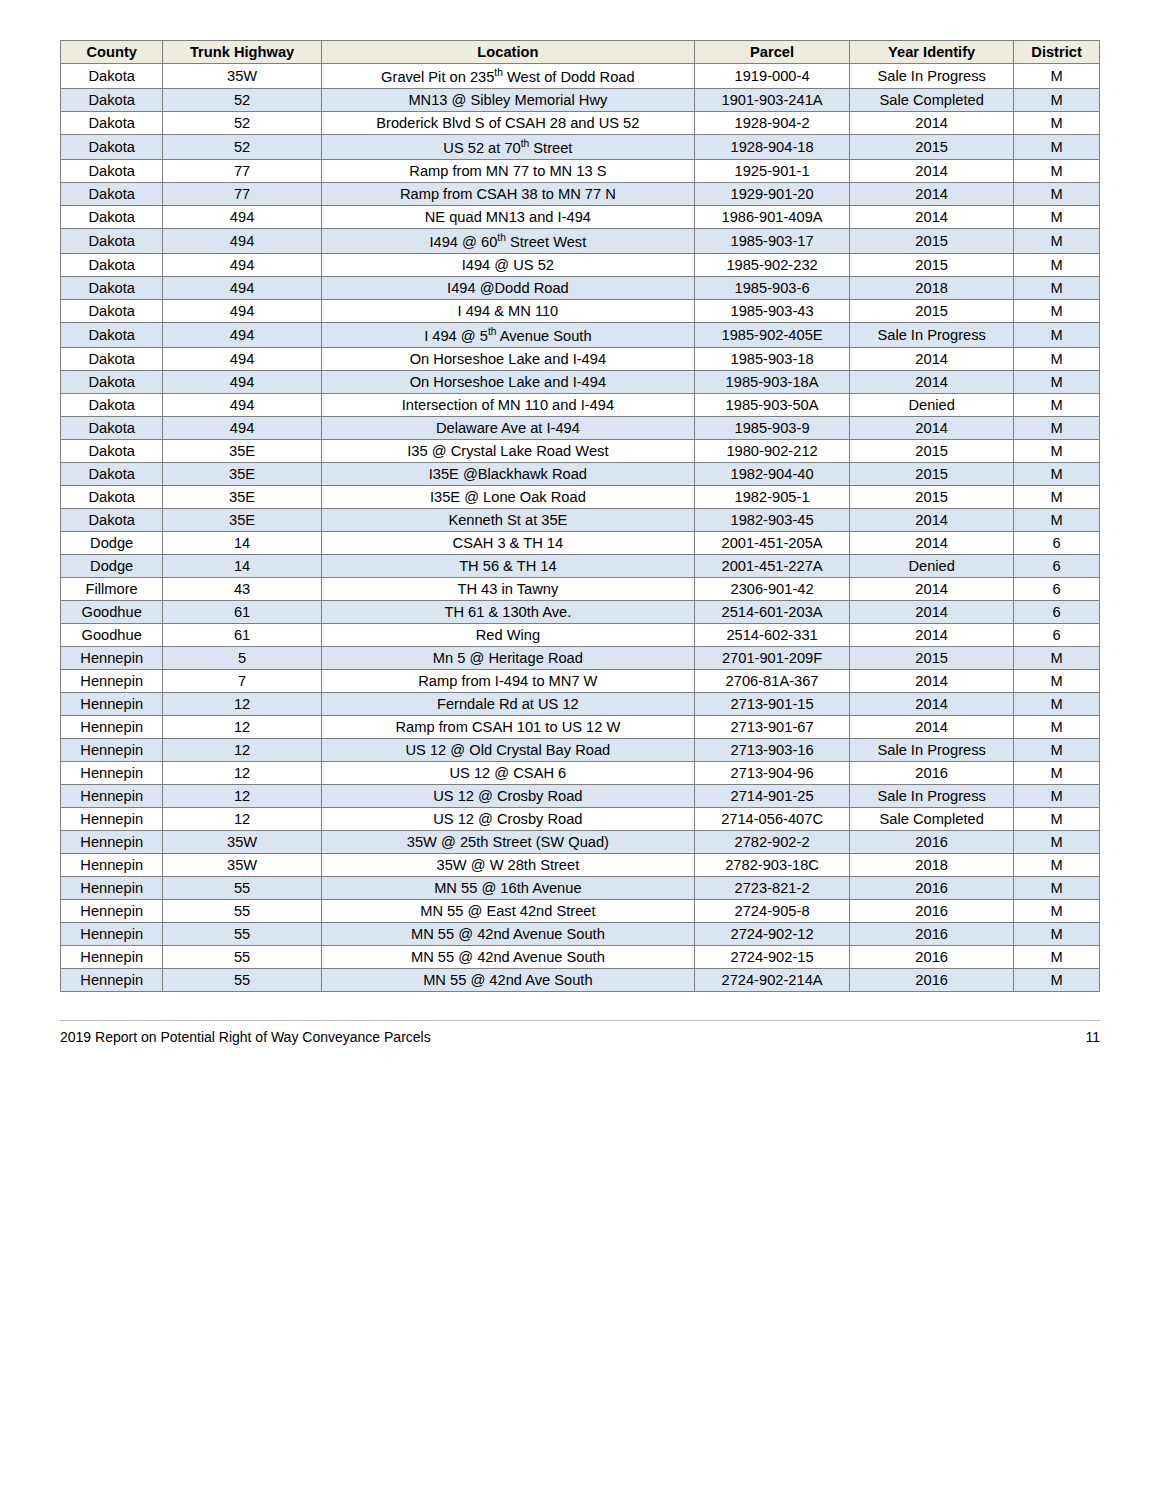Potential Right of Way Conveyance Parcels
| County | Trunk Highway | Location | Parcel | Year Identify | District |
| --- | --- | --- | --- | --- | --- |
| Dakota | 35W | Gravel Pit on 235 th West of Dodd Road | 1919-000-4 | Sale In Progress | M |
| Dakota | 52 | MN13 @ Sibley Memorial Hwy | 1901-903-241A | Sale Completed | M |
| Dakota | 52 | Broderick Blvd S of CSAH 28 and US 52 | 1928-904-2 | 2014 | M |
| Dakota | 52 | US 52 at 70 th Street | 1928-904-18 | 2015 | M |
| Dakota | 77 | Ramp from MN 77 to MN 13 S | 1925-901-1 | 2014 | M |
| Dakota | 77 | Ramp from CSAH 38 to MN 77 N | 1929-901-20 | 2014 | M |
| Dakota | 494 | NE quad MN13 and I-494 | 1986-901-409A | 2014 | M |
| Dakota | 494 | I494 @ 60 th Street West | 1985-903-17 | 2015 | M |
| Dakota | 494 | I494 @ US 52 | 1985-902-232 | 2015 | M |
| Dakota | 494 | I494 @Dodd Road | 1985-903-6 | 2018 | M |
| Dakota | 494 | I 494 & MN 110 | 1985-903-43 | 2015 | M |
| Dakota | 494 | I 494 @ 5 th Avenue South | 1985-902-405E | Sale In Progress | M |
| Dakota | 494 | On Horseshoe Lake and I-494 | 1985-903-18 | 2014 | M |
| Dakota | 494 | On Horseshoe Lake and I-494 | 1985-903-18A | 2014 | M |
| Dakota | 494 | Intersection of MN 110 and I-494 | 1985-903-50A | Denied | M |
| Dakota | 494 | Delaware Ave at I-494 | 1985-903-9 | 2014 | M |
| Dakota | 35E | I35 @ Crystal Lake Road West | 1980-902-212 | 2015 | M |
| Dakota | 35E | I35E @Blackhawk Road | 1982-904-40 | 2015 | M |
| Dakota | 35E | I35E @ Lone Oak Road | 1982-905-1 | 2015 | M |
| Dakota | 35E | Kenneth St at 35E | 1982-903-45 | 2014 | M |
| Dodge | 14 | CSAH 3 & TH 14 | 2001-451-205A | 2014 | 6 |
| Dodge | 14 | TH 56 & TH 14 | 2001-451-227A | Denied | 6 |
| Fillmore | 43 | TH 43 in Tawny | 2306-901-42 | 2014 | 6 |
| Goodhue | 61 | TH 61 & 130th Ave. | 2514-601-203A | 2014 | 6 |
| Goodhue | 61 | Red Wing | 2514-602-331 | 2014 | 6 |
| Hennepin | 5 | Mn 5 @ Heritage Road | 2701-901-209F | 2015 | M |
| Hennepin | 7 | Ramp from I-494 to MN7 W | 2706-81A-367 | 2014 | M |
| Hennepin | 12 | Ferndale Rd at US 12 | 2713-901-15 | 2014 | M |
| Hennepin | 12 | Ramp from CSAH 101 to US 12 W | 2713-901-67 | 2014 | M |
| Hennepin | 12 | US 12 @ Old Crystal Bay Road | 2713-903-16 | Sale In Progress | M |
| Hennepin | 12 | US 12 @ CSAH 6 | 2713-904-96 | 2016 | M |
| Hennepin | 12 | US 12 @ Crosby Road | 2714-901-25 | Sale In Progress | M |
| Hennepin | 12 | US 12 @ Crosby Road | 2714-056-407C | Sale Completed | M |
| Hennepin | 35W | 35W @ 25th Street (SW Quad) | 2782-902-2 | 2016 | M |
| Hennepin | 35W | 35W @ W 28th Street | 2782-903-18C | 2018 | M |
| Hennepin | 55 | MN 55 @ 16th Avenue | 2723-821-2 | 2016 | M |
| Hennepin | 55 | MN 55 @ East 42nd Street | 2724-905-8 | 2016 | M |
| Hennepin | 55 | MN 55 @ 42nd Avenue South | 2724-902-12 | 2016 | M |
| Hennepin | 55 | MN 55 @ 42nd Avenue South | 2724-902-15 | 2016 | M |
| Hennepin | 55 | MN 55 @ 42nd Ave South | 2724-902-214A | 2016 | M |
2019 Report on Potential Right of Way Conveyance Parcels 11